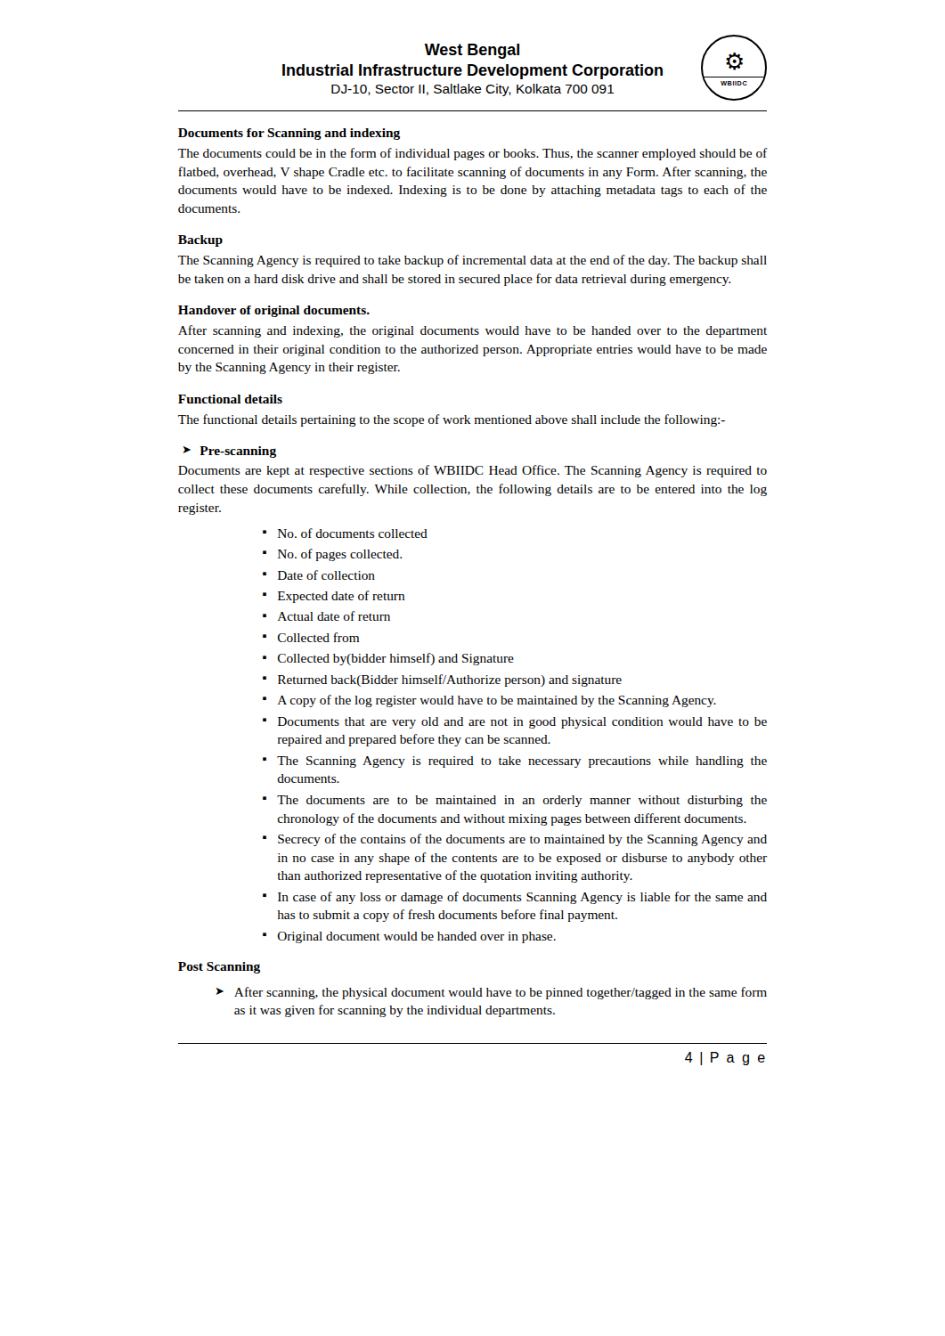⚙
WBIIDC
West Bengal
Industrial Infrastructure Development Corporation
DJ-10, Sector II, Saltlake City, Kolkata 700 091
Documents for Scanning and indexing
The documents could be in the form of individual pages or books. Thus, the scanner employed should be of flatbed, overhead, V shape Cradle etc. to facilitate scanning of documents in any Form. After scanning, the documents would have to be indexed. Indexing is to be done by attaching metadata tags to each of the documents.
Backup
The Scanning Agency is required to take backup of incremental data at the end of the day. The backup shall be taken on a hard disk drive and shall be stored in secured place for data retrieval during emergency.
Handover of original documents.
After scanning and indexing, the original documents would have to be handed over to the department concerned in their original condition to the authorized person. Appropriate entries would have to be made by the Scanning Agency in their register.
Functional details
The functional details pertaining to the scope of work mentioned above shall include the following:-
Pre-scanning
Documents are kept at respective sections of WBIIDC Head Office. The Scanning Agency is required to collect these documents carefully. While collection, the following details are to be entered into the log register.
No. of documents collected
No. of pages collected.
Date of collection
Expected date of return
Actual date of return
Collected from
Collected by(bidder himself) and Signature
Returned back(Bidder himself/Authorize person) and signature
A copy of the log register would have to be maintained by the Scanning Agency.
Documents that are very old and are not in good physical condition would have to be repaired and prepared before they can be scanned.
The Scanning Agency is required to take necessary precautions while handling the documents.
The documents are to be maintained in an orderly manner without disturbing the chronology of the documents and without mixing pages between different documents.
Secrecy of the contains of the documents are to maintained by the Scanning Agency and in no case in any shape of the contents are to be exposed or disburse to anybody other than authorized representative of the quotation inviting authority.
In case of any loss or damage of documents Scanning Agency is liable for the same and has to submit a copy of fresh documents before final payment.
Original document would be handed over in phase.
Post Scanning
After scanning, the physical document would have to be pinned together/tagged in the same form as it was given for scanning by the individual departments.
4 | P a g e